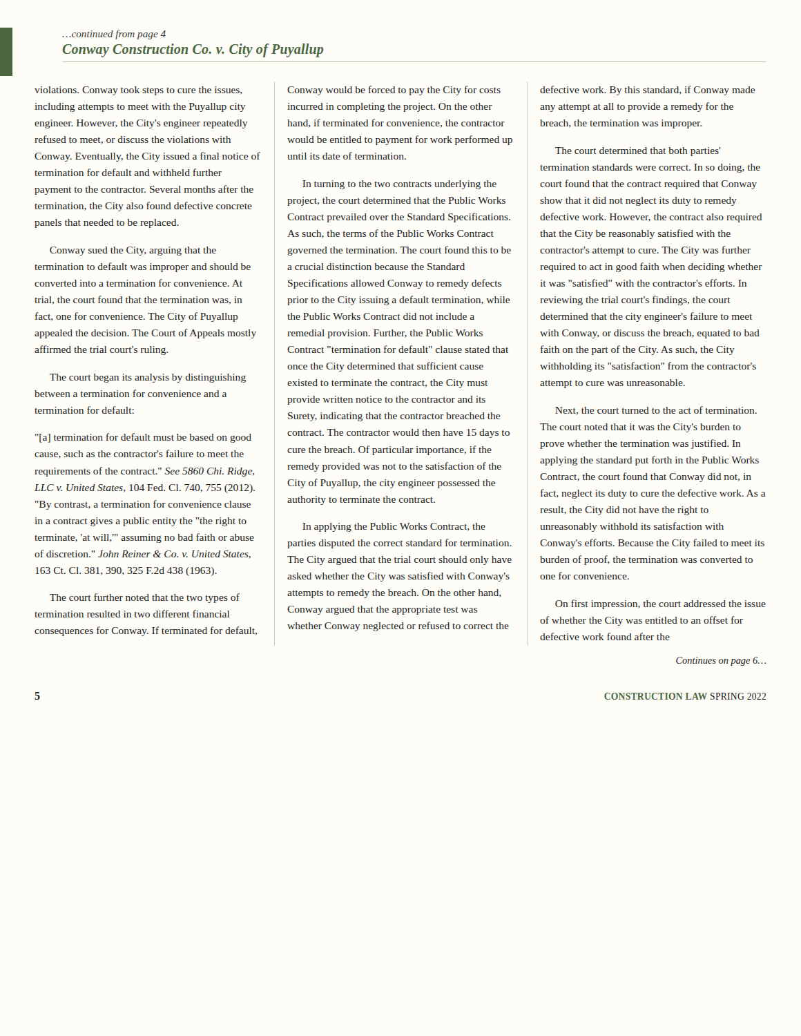…continued from page 4
Conway Construction Co. v. City of Puyallup
violations. Conway took steps to cure the issues, including attempts to meet with the Puyallup city engineer. However, the City's engineer repeatedly refused to meet, or discuss the violations with Conway. Eventually, the City issued a final notice of termination for default and withheld further payment to the contractor. Several months after the termination, the City also found defective concrete panels that needed to be replaced.
Conway sued the City, arguing that the termination to default was improper and should be converted into a termination for convenience. At trial, the court found that the termination was, in fact, one for convenience. The City of Puyallup appealed the decision. The Court of Appeals mostly affirmed the trial court's ruling.
The court began its analysis by distinguishing between a termination for convenience and a termination for default:
"[a] termination for default must be based on good cause, such as the contractor's failure to meet the requirements of the contract." See 5860 Chi. Ridge, LLC v. United States, 104 Fed. Cl. 740, 755 (2012). "By contrast, a termination for convenience clause in a contract gives a public entity the "the right to terminate, 'at will,'" assuming no bad faith or abuse of discretion." John Reiner & Co. v. United States, 163 Ct. Cl. 381, 390, 325 F.2d 438 (1963).
The court further noted that the two types of termination resulted in two different financial consequences for Conway. If terminated for default, Conway would be forced to pay the City for costs incurred in completing the project. On the other hand, if terminated for convenience, the contractor would be entitled to payment for work performed up until its date of termination.
In turning to the two contracts underlying the project, the court determined that the Public Works Contract prevailed over the Standard Specifications. As such, the terms of the Public Works Contract governed the termination. The court found this to be a crucial distinction because the Standard Specifications allowed Conway to remedy defects prior to the City issuing a default termination, while the Public Works Contract did not include a remedial provision. Further, the Public Works Contract "termination for default" clause stated that once the City determined that sufficient cause existed to terminate the contract, the City must provide written notice to the contractor and its Surety, indicating that the contractor breached the contract. The contractor would then have 15 days to cure the breach. Of particular importance, if the remedy provided was not to the satisfaction of the City of Puyallup, the city engineer possessed the authority to terminate the contract.
In applying the Public Works Contract, the parties disputed the correct standard for termination. The City argued that the trial court should only have asked whether the City was satisfied with Conway's attempts to remedy the breach. On the other hand, Conway argued that the appropriate test was whether Conway neglected or refused to correct the defective work. By this standard, if Conway made any attempt at all to provide a remedy for the breach, the termination was improper.
The court determined that both parties' termination standards were correct. In so doing, the court found that the contract required that Conway show that it did not neglect its duty to remedy defective work. However, the contract also required that the City be reasonably satisfied with the contractor's attempt to cure. The City was further required to act in good faith when deciding whether it was "satisfied" with the contractor's efforts. In reviewing the trial court's findings, the court determined that the city engineer's failure to meet with Conway, or discuss the breach, equated to bad faith on the part of the City. As such, the City withholding its "satisfaction" from the contractor's attempt to cure was unreasonable.
Next, the court turned to the act of termination. The court noted that it was the City's burden to prove whether the termination was justified. In applying the standard put forth in the Public Works Contract, the court found that Conway did not, in fact, neglect its duty to cure the defective work. As a result, the City did not have the right to unreasonably withhold its satisfaction with Conway's efforts. Because the City failed to meet its burden of proof, the termination was converted to one for convenience.
On first impression, the court addressed the issue of whether the City was entitled to an offset for defective work found after the
Continues on page 6…
5 CONSTRUCTION LAW SPRING 2022